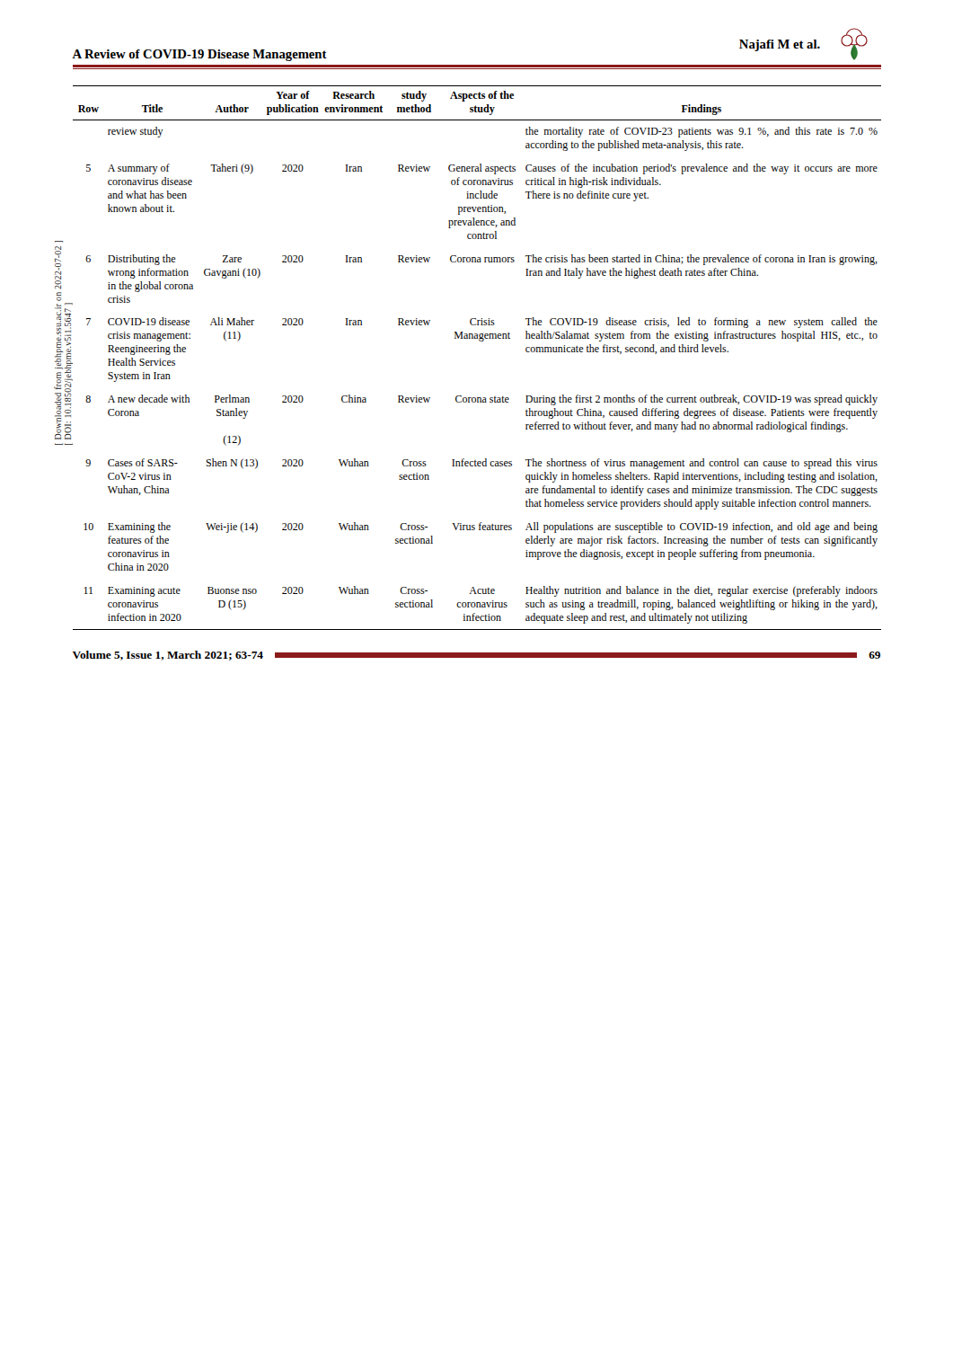[ Downloaded from jebhpme.ssu.ac.ir on 2022-07-02 ] [ DOI: 10.18502/jebhpme.v5i1.5647 ]
A Review of COVID-19 Disease Management
Najafi M et al.
| Row | Title | Author | Year of publication | Research environment | study method | Aspects of the study | Findings |
| --- | --- | --- | --- | --- | --- | --- | --- |
| | review study | | | | | | the mortality rate of COVID-23 patients was 9.1 %, and this rate is 7.0 % according to the published meta-analysis, this rate. |
| 5 | A summary of coronavirus disease and what has been known about it. | Taheri (9) | 2020 | Iran | Review | General aspects of coronavirus include prevention, prevalence, and control | Causes of the incubation period's prevalence and the way it occurs are more critical in high-risk individuals. There is no definite cure yet. |
| 6 | Distributing the wrong information in the global corona crisis | Zare Gavgani (10) | 2020 | Iran | Review | Corona rumors | The crisis has been started in China; the prevalence of corona in Iran is growing, Iran and Italy have the highest death rates after China. |
| 7 | COVID-19 disease crisis management: Reengineering the Health Services System in Iran | Ali Maher (11) | 2020 | Iran | Review | Crisis Management | The COVID-19 disease crisis, led to forming a new system called the health/Salamat system from the existing infrastructures hospital HIS, etc., to communicate the first, second, and third levels. |
| 8 | A new decade with Corona | Perlman Stanley (12) | 2020 | China | Review | Corona state | During the first 2 months of the current outbreak, COVID-19 was spread quickly throughout China, caused differing degrees of disease. Patients were frequently referred to without fever, and many had no abnormal radiological findings. |
| 9 | Cases of SARS-CoV-2 virus in Wuhan, China | Shen N (13) | 2020 | Wuhan | Cross section | Infected cases | The shortness of virus management and control can cause to spread this virus quickly in homeless shelters. Rapid interventions, including testing and isolation, are fundamental to identify cases and minimize transmission. The CDC suggests that homeless service providers should apply suitable infection control manners. |
| 10 | Examining the features of the coronavirus in China in 2020 | Wei-jie (14) | 2020 | Wuhan | Cross-sectional | Virus features | All populations are susceptible to COVID-19 infection, and old age and being elderly are major risk factors. Increasing the number of tests can significantly improve the diagnosis, except in people suffering from pneumonia. |
| 11 | Examining acute coronavirus infection in 2020 | Buonse nso D (15) | 2020 | Wuhan | Cross-sectional | Acute coronavirus infection | Healthy nutrition and balance in the diet, regular exercise (preferably indoors such as using a treadmill, roping, balanced weightlifting or hiking in the yard), adequate sleep and rest, and ultimately not utilizing |
Volume 5, Issue 1, March 2021; 63-74
69